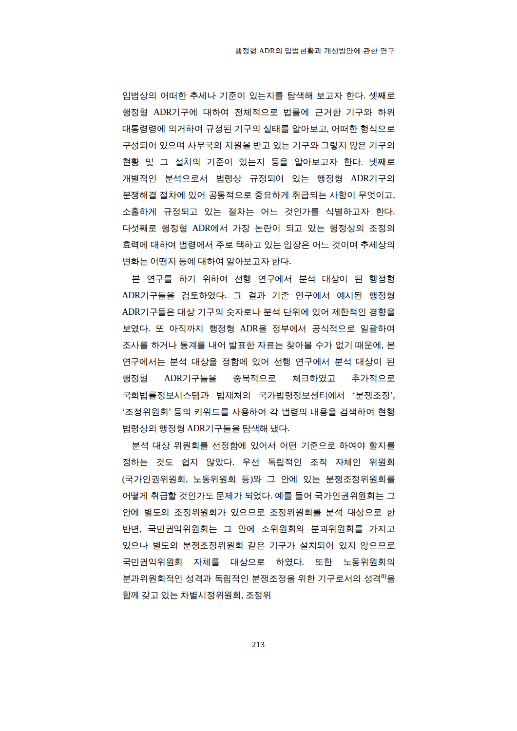행정형 ADR의 입법현황과 개선방안에 관한 연구
입법상의 어떠한 추세나 기준이 있는지를 탐색해 보고자 한다. 셋째로 행정형 ADR기구에 대하여 전체적으로 법률에 근거한 기구와 하위 대통령령에 의거하여 규정된 기구의 실태를 알아보고, 어떠한 형식으로 구성되어 있으며 사무국의 지원을 받고 있는 기구와 그렇지 않은 기구의 현황 및 그 설치의 기준이 있는지 등을 알아보고자 한다. 넷째로 개별적인 분석으로서 법령상 규정되어 있는 행정형 ADR기구의 분쟁해결 절차에 있어 공통적으로 중요하게 취급되는 사항이 무엇이고, 소홀하게 규정되고 있는 절차는 어느 것인가를 식별하고자 한다. 다섯째로 행정형 ADR에서 가장 논란이 되고 있는 행정상의 조정의 효력에 대하여 법령에서 주로 택하고 있는 입장은 어느 것이며 추세상의 변화는 어떤지 등에 대하여 알아보고자 한다.
본 연구를 하기 위하여 선행 연구에서 분석 대상이 된 행정형 ADR기구들을 검토하였다. 그 결과 기존 연구에서 예시된 행정형 ADR기구들은 대상 기구의 숫자로나 분석 단위에 있어 제한적인 경향을 보였다. 또 아직까지 행정형 ADR을 정부에서 공식적으로 일괄하여 조사를 하거나 통계를 내어 발표한 자료는 찾아볼 수가 없기 때문에, 본 연구에서는 분석 대상을 정함에 있어 선행 연구에서 분석 대상이 된 행정형 ADR기구들을 중복적으로 체크하였고 추가적으로 국회법률정보시스템과 법제처의 국가법령정보센터에서 ‘분쟁조정’, ‘조정위원회’ 등의 키워드를 사용하여 각 법령의 내용을 검색하여 현행 법령상의 행정형 ADR기구들을 탐색해 냈다.
분석 대상 위원회를 선정함에 있어서 어떤 기준으로 하여야 할지를 정하는 것도 쉽지 않았다. 우선 독립적인 조직 자체인 위원회(국가인권위원회, 노동위원회 등)와 그 안에 있는 분쟁조정위원회를 어떻게 취급할 것인가도 문제가 되었다. 예를 들어 국가인권위원회는 그 안에 별도의 조정위원회가 있으므로 조정위원회를 분석 대상으로 한 반면, 국민권익위원회는 그 안에 소위원회와 분과위원회를 가지고 있으나 별도의 분쟁조정위원회 같은 기구가 설치되어 있지 않으므로 국민권익위원회 자체를 대상으로 하였다. 또한 노동위원회의 분과위원회적인 성격과 독립적인 분쟁조정을 위한 기구로서의 성격8)을 함께 갖고 있는 차별시정위원회, 조정위
213